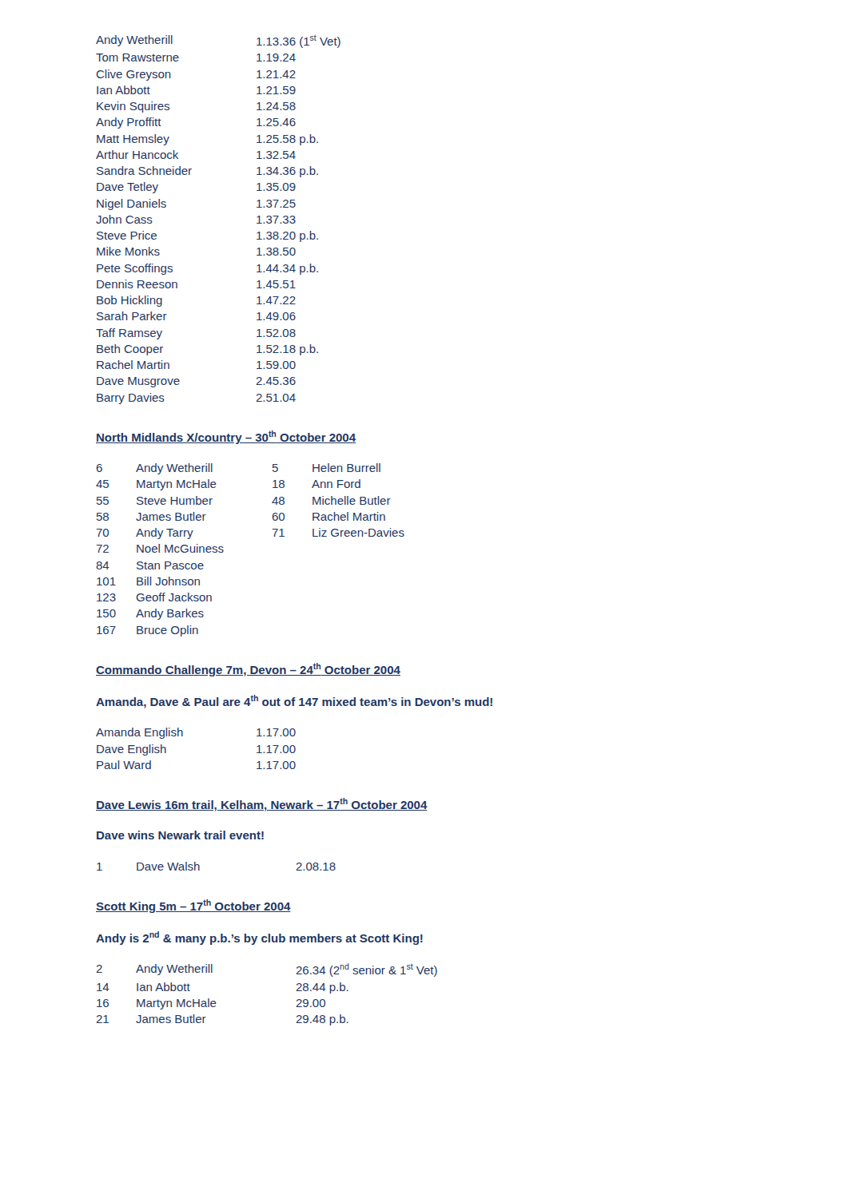| Andy Wetherill | 1.13.36 (1 st Vet) |
| Tom Rawsterne | 1.19.24 |
| Clive Greyson | 1.21.42 |
| Ian Abbott | 1.21.59 |
| Kevin Squires | 1.24.58 |
| Andy Proffitt | 1.25.46 |
| Matt Hemsley | 1.25.58 p.b. |
| Arthur Hancock | 1.32.54 |
| Sandra Schneider | 1.34.36 p.b. |
| Dave Tetley | 1.35.09 |
| Nigel Daniels | 1.37.25 |
| John Cass | 1.37.33 |
| Steve Price | 1.38.20 p.b. |
| Mike Monks | 1.38.50 |
| Pete Scoffings | 1.44.34 p.b. |
| Dennis Reeson | 1.45.51 |
| Bob Hickling | 1.47.22 |
| Sarah Parker | 1.49.06 |
| Taff Ramsey | 1.52.08 |
| Beth Cooper | 1.52.18 p.b. |
| Rachel Martin | 1.59.00 |
| Dave Musgrove | 2.45.36 |
| Barry Davies | 2.51.04 |
North Midlands X/country – 30th October 2004
| 6 | Andy Wetherill | 5 | Helen Burrell |
| 45 | Martyn McHale | 18 | Ann Ford |
| 55 | Steve Humber | 48 | Michelle Butler |
| 58 | James Butler | 60 | Rachel Martin |
| 70 | Andy Tarry | 71 | Liz Green-Davies |
| 72 | Noel McGuiness | | |
| 84 | Stan Pascoe | | |
| 101 | Bill Johnson | | |
| 123 | Geoff Jackson | | |
| 150 | Andy Barkes | | |
| 167 | Bruce Oplin | | |
Commando Challenge 7m, Devon – 24th October 2004
Amanda, Dave & Paul are 4th out of 147 mixed team’s in Devon’s mud!
| Amanda English | 1.17.00 |
| Dave English | 1.17.00 |
| Paul Ward | 1.17.00 |
Dave Lewis 16m trail, Kelham, Newark – 17th October 2004
Dave wins Newark trail event!
| 1 | Dave Walsh | 2.08.18 |
Scott King 5m – 17th October 2004
Andy is 2nd & many p.b.’s by club members at Scott King!
| 2 | Andy Wetherill | 26.34 (2 nd senior & 1 st Vet) |
| 14 | Ian Abbott | 28.44 p.b. |
| 16 | Martyn McHale | 29.00 |
| 21 | James Butler | 29.48 p.b. |